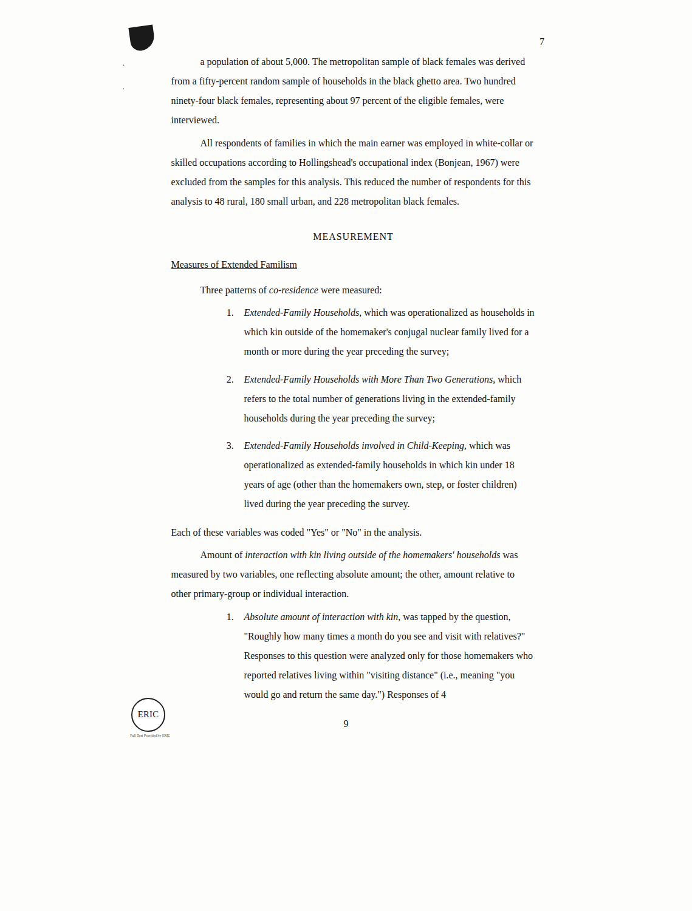7
. .
a population of about 5,000. The metropolitan sample of black females was derived from a fifty-percent random sample of households in the black ghetto area. Two hundred ninety-four black females, representing about 97 percent of the eligible females, were interviewed.
All respondents of families in which the main earner was employed in white-collar or skilled occupations according to Hollingshead's occupational index (Bonjean, 1967) were excluded from the samples for this analysis. This reduced the number of respondents for this analysis to 48 rural, 180 small urban, and 228 metropolitan black females.
Measurement
Measures of Extended Familism
Three patterns of co-residence were measured:
Extended-Family Households, which was operationalized as households in which kin outside of the homemaker's conjugal nuclear family lived for a month or more during the year preceding the survey;
Extended-Family Households with More Than Two Generations, which refers to the total number of generations living in the extended-family households during the year preceding the survey;
Extended-Family Households involved in Child-Keeping, which was operationalized as extended-family households in which kin under 18 years of age (other than the homemakers own, step, or foster children) lived during the year preceding the survey.
Each of these variables was coded "Yes" or "No" in the analysis.
Amount of interaction with kin living outside of the homemakers' households was measured by two variables, one reflecting absolute amount; the other, amount relative to other primary-group or individual interaction.
Absolute amount of interaction with kin, was tapped by the question, "Roughly how many times a month do you see and visit with relatives?" Responses to this question were analyzed only for those homemakers who reported relatives living within "visiting distance" (i.e., meaning "you would go and return the same day.") Responses of 4
ERIC
Full Text Provided by ERIC
9